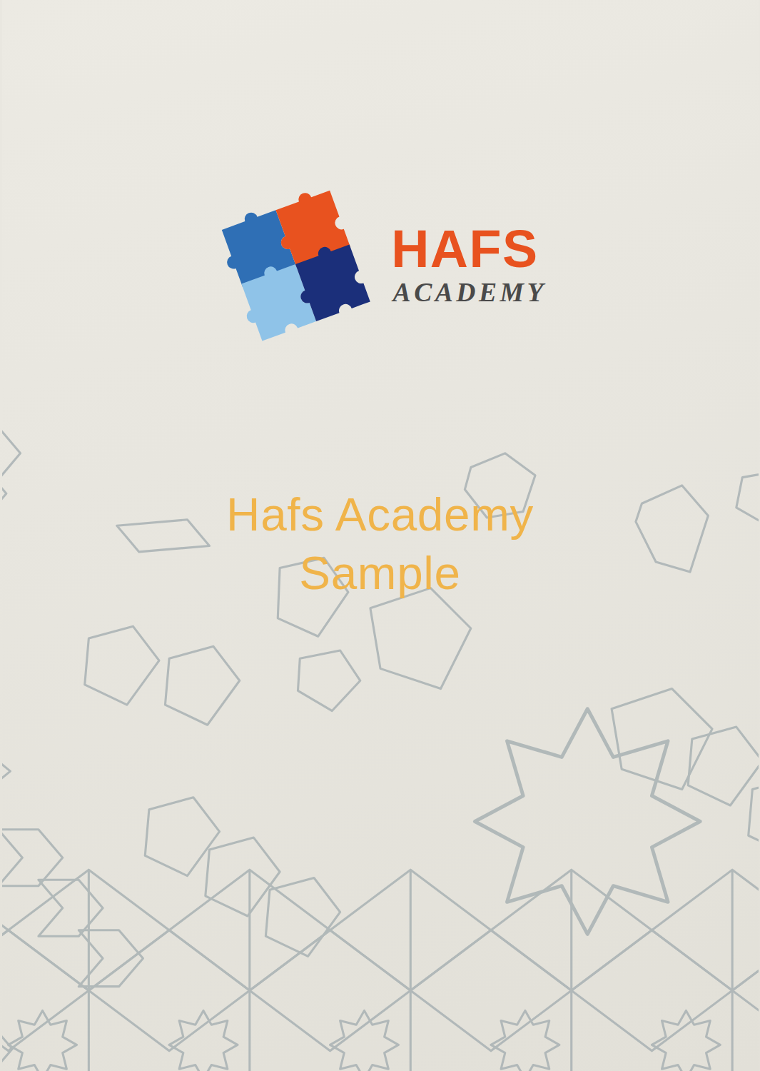HAFS ACADEMY
Hafs Academy Sample